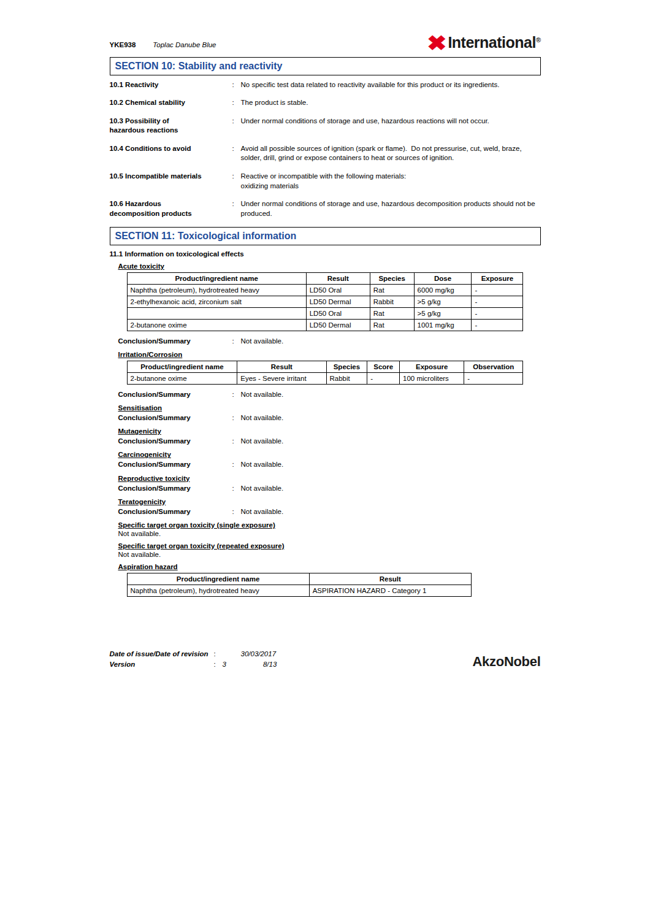YKE938 Toplac Danube Blue
✖ International®
SECTION 10: Stability and reactivity
10.1 Reactivity
:
No specific test data related to reactivity available for this product or its ingredients.
10.2 Chemical stability
:
The product is stable.
10.3 Possibility of
hazardous reactions
:
Under normal conditions of storage and use, hazardous reactions will not occur.
10.4 Conditions to avoid
:
Avoid all possible sources of ignition (spark or flame). Do not pressurise, cut, weld, braze, solder, drill, grind or expose containers to heat or sources of ignition.
10.5 Incompatible materials
:
Reactive or incompatible with the following materials:
oxidizing materials
10.6 Hazardous
decomposition products
:
Under normal conditions of storage and use, hazardous decomposition products should not be produced.
SECTION 11: Toxicological information
11.1 Information on toxicological effects
Acute toxicity
| Product/ingredient name | Result | Species | Dose | Exposure |
| --- | --- | --- | --- | --- |
| Naphtha (petroleum), hydrotreated heavy | LD50 Oral | Rat | 6000 mg/kg | - |
| 2-ethylhexanoic acid, zirconium salt | LD50 Dermal | Rabbit | >5 g/kg | - |
| | LD50 Oral | Rat | >5 g/kg | - |
| 2-butanone oxime | LD50 Dermal | Rat | 1001 mg/kg | - |
Conclusion/Summary
:
Not available.
Irritation/Corrosion
| Product/ingredient name | Result | Species | Score | Exposure | Observation |
| --- | --- | --- | --- | --- | --- |
| 2-butanone oxime | Eyes - Severe irritant | Rabbit | - | 100 microliters | - |
Conclusion/Summary
:
Not available.
Sensitisation
Conclusion/Summary
:
Not available.
Mutagenicity
Conclusion/Summary
:
Not available.
Carcinogenicity
Conclusion/Summary
:
Not available.
Reproductive toxicity
Conclusion/Summary
:
Not available.
Teratogenicity
Conclusion/Summary
:
Not available.
Specific target organ toxicity (single exposure)
Not available.
Specific target organ toxicity (repeated exposure)
Not available.
Aspiration hazard
| Product/ingredient name | Result |
| --- | --- |
| Naphtha (petroleum), hydrotreated heavy | ASPIRATION HAZARD - Category 1 |
Date of issue/Date of revision
:
30/03/2017
Version
:
3
8/13
AkzoNobel